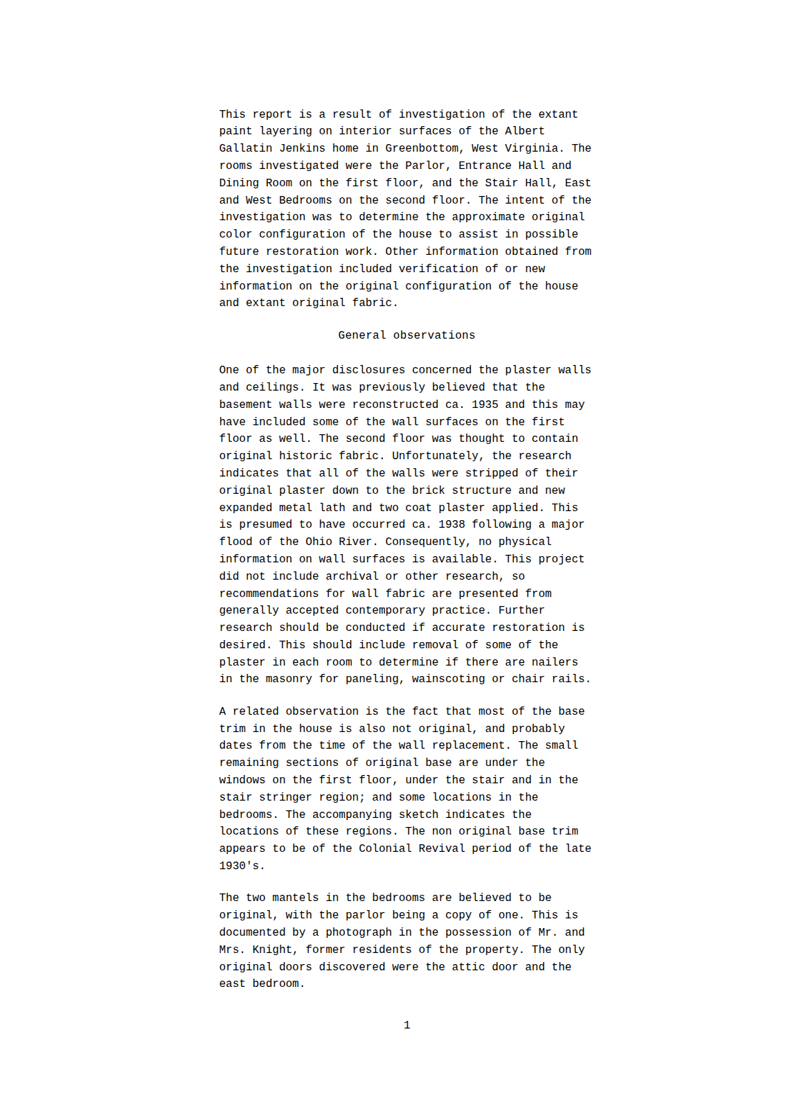This report is a result of investigation of the extant paint layering on interior surfaces of the Albert Gallatin Jenkins home in Greenbottom, West Virginia. The rooms investigated were the Parlor, Entrance Hall and Dining Room on the first floor, and the Stair Hall, East and West Bedrooms on the second floor. The intent of the investigation was to determine the approximate original color configuration of the house to assist in possible future restoration work. Other information obtained from the investigation included verification of or new information on the original configuration of the house and extant original fabric.
General observations
One of the major disclosures concerned the plaster walls and ceilings. It was previously believed that the basement walls were reconstructed ca. 1935 and this may have included some of the wall surfaces on the first floor as well. The second floor was thought to contain original historic fabric. Unfortunately, the research indicates that all of the walls were stripped of their original plaster down to the brick structure and new expanded metal lath and two coat plaster applied. This is presumed to have occurred ca. 1938 following a major flood of the Ohio River. Consequently, no physical information on wall surfaces is available. This project did not include archival or other research, so recommendations for wall fabric are presented from generally accepted contemporary practice. Further research should be conducted if accurate restoration is desired. This should include removal of some of the plaster in each room to determine if there are nailers in the masonry for paneling, wainscoting or chair rails.
A related observation is the fact that most of the base trim in the house is also not original, and probably dates from the time of the wall replacement. The small remaining sections of original base are under the windows on the first floor, under the stair and in the stair stringer region; and some locations in the bedrooms. The accompanying sketch indicates the locations of these regions. The non original base trim appears to be of the Colonial Revival period of the late 1930's.
The two mantels in the bedrooms are believed to be original, with the parlor being a copy of one. This is documented by a photograph in the possession of Mr. and Mrs. Knight, former residents of the property. The only original doors discovered were the attic door and the east bedroom.
1